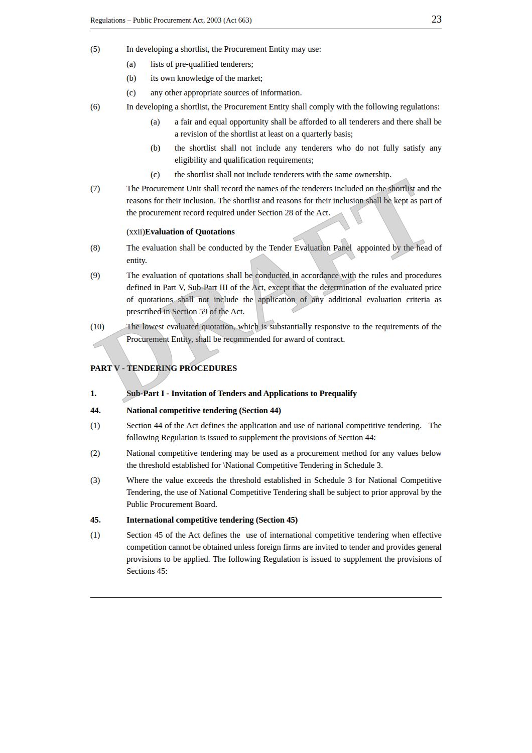DRAFT
Regulations – Public Procurement Act, 2003 (Act 663)
23
(5)
In developing a shortlist, the Procurement Entity may use:
(a)
lists of pre-qualified tenderers;
(b)
its own knowledge of the market;
(c)
any other appropriate sources of information.
(6)
In developing a shortlist, the Procurement Entity shall comply with the following regulations:
(a)
a fair and equal opportunity shall be afforded to all tenderers and there shall be a revision of the shortlist at least on a quarterly basis;
(b)
the shortlist shall not include any tenderers who do not fully satisfy any eligibility and qualification requirements;
(c)
the shortlist shall not include tenderers with the same ownership.
(7)
The Procurement Unit shall record the names of the tenderers included on the shortlist and the reasons for their inclusion. The shortlist and reasons for their inclusion shall be kept as part of the procurement record required under Section 28 of the Act.
(xxii) Evaluation of Quotations
(8)
The evaluation shall be conducted by the Tender Evaluation Panel appointed by the head of entity.
(9)
The evaluation of quotations shall be conducted in accordance with the rules and procedures defined in Part V, Sub-Part III of the Act, except that the determination of the evaluated price of quotations shall not include the application of any additional evaluation criteria as prescribed in Section 59 of the Act.
(10)
The lowest evaluated quotation, which is substantially responsive to the requirements of the Procurement Entity, shall be recommended for award of contract.
PART V - TENDERING PROCEDURES
1.
Sub-Part I - Invitation of Tenders and Applications to Prequalify
44.
National competitive tendering (Section 44)
(1)
Section 44 of the Act defines the application and use of national competitive tendering. The following Regulation is issued to supplement the provisions of Section 44:
(2)
National competitive tendering may be used as a procurement method for any values below the threshold established for \National Competitive Tendering in Schedule 3.
(3)
Where the value exceeds the threshold established in Schedule 3 for National Competitive Tendering, the use of National Competitive Tendering shall be subject to prior approval by the Public Procurement Board.
45.
International competitive tendering (Section 45)
(1)
Section 45 of the Act defines the use of international competitive tendering when effective competition cannot be obtained unless foreign firms are invited to tender and provides general provisions to be applied. The following Regulation is issued to supplement the provisions of Sections 45: